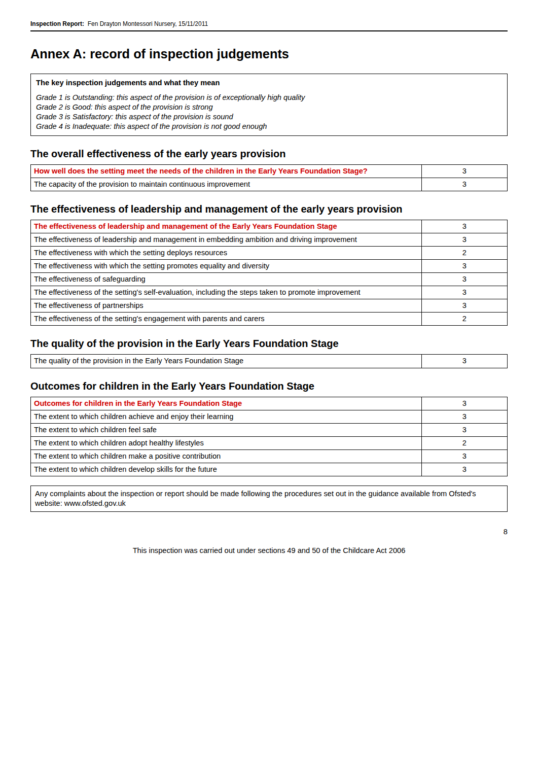Inspection Report: Fen Drayton Montessori Nursery, 15/11/2011
Annex A: record of inspection judgements
The key inspection judgements and what they mean
Grade 1 is Outstanding: this aspect of the provision is of exceptionally high quality
Grade 2 is Good: this aspect of the provision is strong
Grade 3 is Satisfactory: this aspect of the provision is sound
Grade 4 is Inadequate: this aspect of the provision is not good enough
The overall effectiveness of the early years provision
| How well does the setting meet the needs of the children in the Early Years Foundation Stage? | 3 |
| The capacity of the provision to maintain continuous improvement | 3 |
The effectiveness of leadership and management of the early years provision
| The effectiveness of leadership and management of the Early Years Foundation Stage | 3 |
| The effectiveness of leadership and management in embedding ambition and driving improvement | 3 |
| The effectiveness with which the setting deploys resources | 2 |
| The effectiveness with which the setting promotes equality and diversity | 3 |
| The effectiveness of safeguarding | 3 |
| The effectiveness of the setting's self-evaluation, including the steps taken to promote improvement | 3 |
| The effectiveness of partnerships | 3 |
| The effectiveness of the setting's engagement with parents and carers | 2 |
The quality of the provision in the Early Years Foundation Stage
| The quality of the provision in the Early Years Foundation Stage | 3 |
Outcomes for children in the Early Years Foundation Stage
| Outcomes for children in the Early Years Foundation Stage | 3 |
| The extent to which children achieve and enjoy their learning | 3 |
| The extent to which children feel safe | 3 |
| The extent to which children adopt healthy lifestyles | 2 |
| The extent to which children make a positive contribution | 3 |
| The extent to which children develop skills for the future | 3 |
Any complaints about the inspection or report should be made following the procedures set out in the guidance available from Ofsted's website: www.ofsted.gov.uk
8
This inspection was carried out under sections 49 and 50 of the Childcare Act 2006